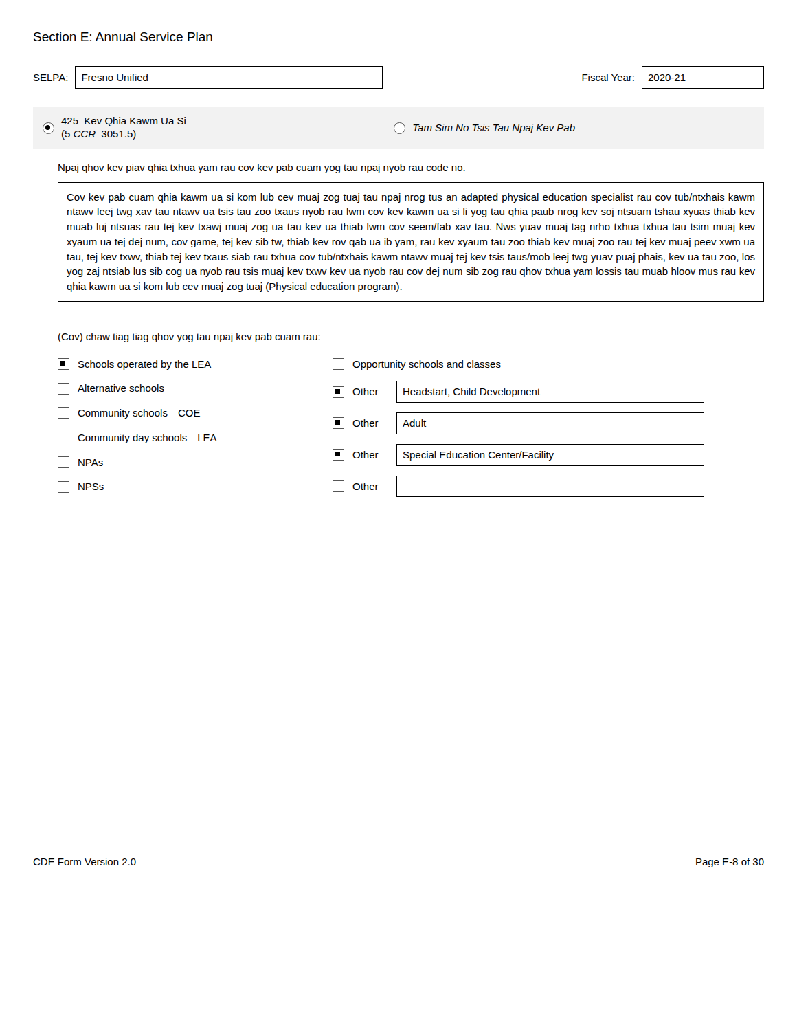Section E: Annual Service Plan
SELPA: Fresno Unified Fiscal Year: 2020-21
425–Kev Qhia Kawm Ua Si
(5 CCR 3051.5)
Tam Sim No Tsis Tau Npaj Kev Pab
Npaj qhov kev piav qhia txhua yam rau cov kev pab cuam yog tau npaj nyob rau code no.
Cov kev pab cuam qhia kawm ua si kom lub cev muaj zog tuaj tau npaj nrog tus an adapted physical education specialist rau cov tub/ntxhais kawm ntawv leej twg xav tau ntawv ua tsis tau zoo txaus nyob rau lwm cov kev kawm ua si li yog tau qhia paub nrog kev soj ntsuam tshau xyuas thiab kev muab luj ntsuas rau tej kev txawj muaj zog ua tau kev ua thiab lwm cov seem/fab xav tau. Nws yuav muaj tag nrho txhua txhua tau tsim muaj kev xyaum ua tej dej num, cov game, tej kev sib tw, thiab kev rov qab ua ib yam, rau kev xyaum tau zoo thiab kev muaj zoo rau tej kev muaj peev xwm ua tau, tej kev txwv, thiab tej kev txaus siab rau txhua cov tub/ntxhais kawm ntawv muaj tej kev tsis taus/mob leej twg yuav puaj phais, kev ua tau zoo, los yog zaj ntsiab lus sib cog ua nyob rau tsis muaj kev txwv kev ua nyob rau cov dej num sib zog rau qhov txhua yam lossis tau muab hloov mus rau kev qhia kawm ua si kom lub cev muaj zog tuaj (Physical education program).
(Cov) chaw tiag tiag qhov yog tau npaj kev pab cuam rau:
Schools operated by the LEA
Alternative schools
Community schools—COE
Community day schools—LEA
NPAs
NPSs
Opportunity schools and classes
Other Headstart, Child Development
Other Adult
Other Special Education Center/Facility
Other
CDE Form Version 2.0 Page E-8 of 30